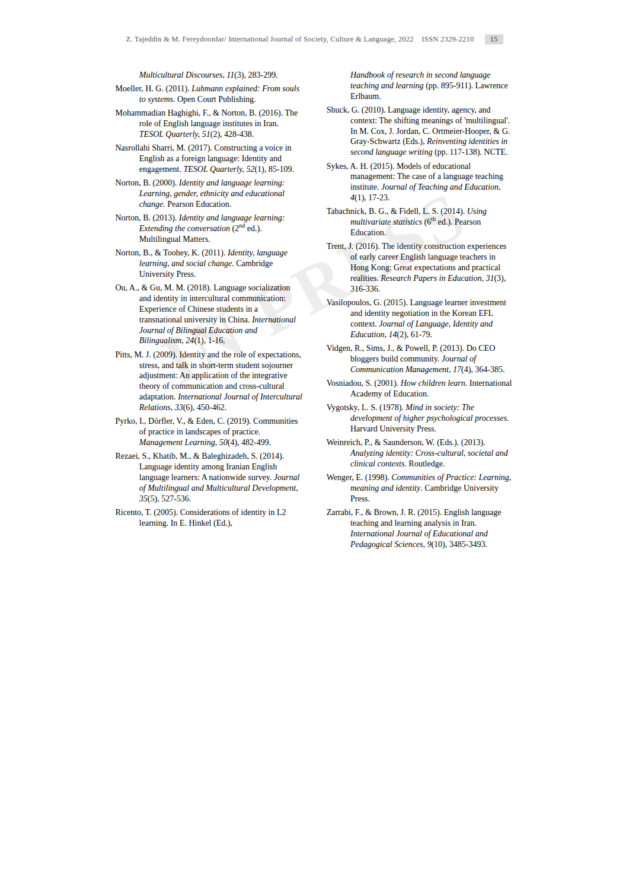IN PRESS
Z. Tajeddin & M. Fereydoonfar/ International Journal of Society, Culture & Language, 2022 ISSN 2329-221015
Multicultural Discourses, 11(3), 283-299.
Moeller, H. G. (2011). Luhmann explained: From souls to systems. Open Court Publishing.
Mohammadian Haghighi, F., & Norton, B. (2016). The role of English language institutes in Iran. TESOL Quarterly, 51(2), 428-438.
Nasrollahi Sharri, M. (2017). Constructing a voice in English as a foreign language: Identity and engagement. TESOL Quarterly, 52(1), 85-109.
Norton, B. (2000). Identity and language learning: Learning, gender, ethnicity and educational change. Pearson Education.
Norton, B. (2013). Identity and language learning: Extending the conversation (2nd ed.). Multilingual Matters.
Norton, B., & Toohey, K. (2011). Identity, language learning, and social change. Cambridge University Press.
Ou, A., & Gu, M. M. (2018). Language socialization and identity in intercultural communication: Experience of Chinese students in a transnational university in China. International Journal of Bilingual Education and Bilingualism, 24(1), 1-16.
Pitts, M. J. (2009). Identity and the role of expectations, stress, and talk in short-term student sojourner adjustment: An application of the integrative theory of communication and cross-cultural adaptation. International Journal of Intercultural Relations, 33(6), 450-462.
Pyrko, I., Dörfler, V., & Eden, C. (2019). Communities of practice in landscapes of practice. Management Learning, 50(4), 482-499.
Rezaei, S., Khatib, M., & Baleghizadeh, S. (2014). Language identity among Iranian English language learners: A nationwide survey. Journal of Multilingual and Multicultural Development, 35(5), 527-536.
Ricento, T. (2005). Considerations of identity in L2 learning. In E. Hinkel (Ed.),
Handbook of research in second language teaching and learning (pp. 895-911). Lawrence Erlbaum.
Shuck, G. (2010). Language identity, agency, and context: The shifting meanings of 'multilingual'. In M. Cox, J. Jordan, C. Ortmeier-Hooper, & G. Gray-Schwartz (Eds.), Reinventing identities in second language writing (pp. 117-138). NCTE.
Sykes, A. H. (2015). Models of educational management: The case of a language teaching institute. Journal of Teaching and Education, 4(1), 17-23.
Tabachnick, B. G., & Fidell, L. S. (2014). Using multivariate statistics (6th ed.). Pearson Education.
Trent, J. (2016). The identity construction experiences of early career English language teachers in Hong Kong: Great expectations and practical realities. Research Papers in Education, 31(3), 316-336.
Vasilopoulos, G. (2015). Language learner investment and identity negotiation in the Korean EFL context. Journal of Language, Identity and Education, 14(2), 61-79.
Vidgen, R., Sims, J., & Powell, P. (2013). Do CEO bloggers build community. Journal of Communication Management, 17(4), 364-385.
Vosniadou, S. (2001). How children learn. International Academy of Education.
Vygotsky, L. S. (1978). Mind in society: The development of higher psychological processes. Harvard University Press.
Weinreich, P., & Saunderson, W. (Eds.). (2013). Analyzing identity: Cross-cultural, societal and clinical contexts. Routledge.
Wenger, E. (1998). Communities of Practice: Learning, meaning and identity. Cambridge University Press.
Zarrabi, F., & Brown, J. R. (2015). English language teaching and learning analysis in Iran. International Journal of Educational and Pedagogical Sciences, 9(10), 3485-3493.